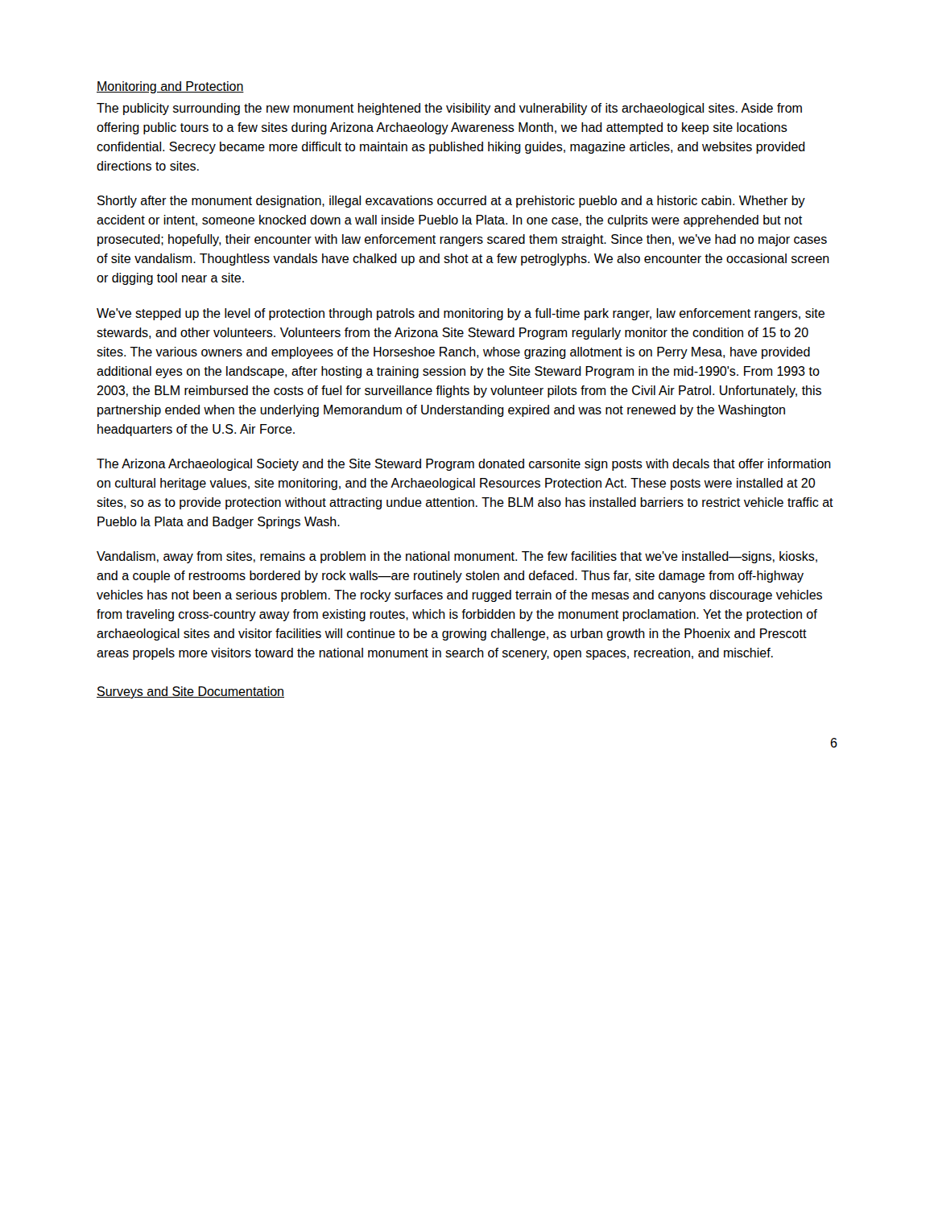Monitoring and Protection
The publicity surrounding the new monument heightened the visibility and vulnerability of its archaeological sites. Aside from offering public tours to a few sites during Arizona Archaeology Awareness Month, we had attempted to keep site locations confidential. Secrecy became more difficult to maintain as published hiking guides, magazine articles, and websites provided directions to sites.
Shortly after the monument designation, illegal excavations occurred at a prehistoric pueblo and a historic cabin. Whether by accident or intent, someone knocked down a wall inside Pueblo la Plata. In one case, the culprits were apprehended but not prosecuted; hopefully, their encounter with law enforcement rangers scared them straight. Since then, we've had no major cases of site vandalism. Thoughtless vandals have chalked up and shot at a few petroglyphs. We also encounter the occasional screen or digging tool near a site.
We've stepped up the level of protection through patrols and monitoring by a full-time park ranger, law enforcement rangers, site stewards, and other volunteers. Volunteers from the Arizona Site Steward Program regularly monitor the condition of 15 to 20 sites. The various owners and employees of the Horseshoe Ranch, whose grazing allotment is on Perry Mesa, have provided additional eyes on the landscape, after hosting a training session by the Site Steward Program in the mid-1990's. From 1993 to 2003, the BLM reimbursed the costs of fuel for surveillance flights by volunteer pilots from the Civil Air Patrol. Unfortunately, this partnership ended when the underlying Memorandum of Understanding expired and was not renewed by the Washington headquarters of the U.S. Air Force.
The Arizona Archaeological Society and the Site Steward Program donated carsonite sign posts with decals that offer information on cultural heritage values, site monitoring, and the Archaeological Resources Protection Act. These posts were installed at 20 sites, so as to provide protection without attracting undue attention. The BLM also has installed barriers to restrict vehicle traffic at Pueblo la Plata and Badger Springs Wash.
Vandalism, away from sites, remains a problem in the national monument. The few facilities that we've installed—signs, kiosks, and a couple of restrooms bordered by rock walls—are routinely stolen and defaced. Thus far, site damage from off-highway vehicles has not been a serious problem. The rocky surfaces and rugged terrain of the mesas and canyons discourage vehicles from traveling cross-country away from existing routes, which is forbidden by the monument proclamation. Yet the protection of archaeological sites and visitor facilities will continue to be a growing challenge, as urban growth in the Phoenix and Prescott areas propels more visitors toward the national monument in search of scenery, open spaces, recreation, and mischief.
Surveys and Site Documentation
6